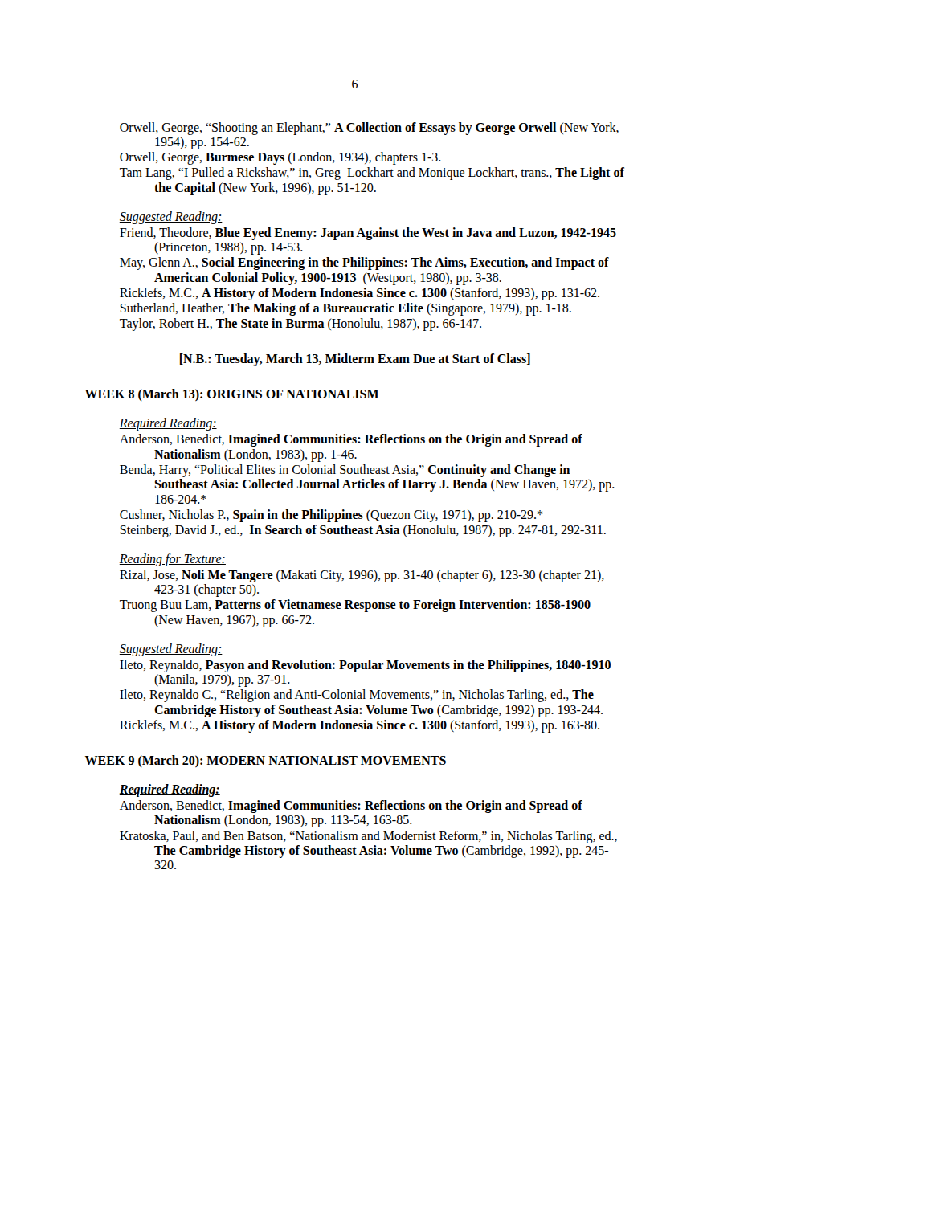6
Orwell, George, “Shooting an Elephant,” A Collection of Essays by George Orwell (New York, 1954), pp. 154-62.
Orwell, George, Burmese Days (London, 1934), chapters 1-3.
Tam Lang, “I Pulled a Rickshaw,” in, Greg Lockhart and Monique Lockhart, trans., The Light of the Capital (New York, 1996), pp. 51-120.
Suggested Reading:
Friend, Theodore, Blue Eyed Enemy: Japan Against the West in Java and Luzon, 1942-1945 (Princeton, 1988), pp. 14-53.
May, Glenn A., Social Engineering in the Philippines: The Aims, Execution, and Impact of American Colonial Policy, 1900-1913 (Westport, 1980), pp. 3-38.
Ricklefs, M.C., A History of Modern Indonesia Since c. 1300 (Stanford, 1993), pp. 131-62.
Sutherland, Heather, The Making of a Bureaucratic Elite (Singapore, 1979), pp. 1-18.
Taylor, Robert H., The State in Burma (Honolulu, 1987), pp. 66-147.
[N.B.: Tuesday, March 13, Midterm Exam Due at Start of Class]
WEEK 8 (March 13): ORIGINS OF NATIONALISM
Required Reading:
Anderson, Benedict, Imagined Communities: Reflections on the Origin and Spread of Nationalism (London, 1983), pp. 1-46.
Benda, Harry, “Political Elites in Colonial Southeast Asia,” Continuity and Change in Southeast Asia: Collected Journal Articles of Harry J. Benda (New Haven, 1972), pp. 186-204.*
Cushner, Nicholas P., Spain in the Philippines (Quezon City, 1971), pp. 210-29.*
Steinberg, David J., ed., In Search of Southeast Asia (Honolulu, 1987), pp. 247-81, 292-311.
Reading for Texture:
Rizal, Jose, Noli Me Tangere (Makati City, 1996), pp. 31-40 (chapter 6), 123-30 (chapter 21), 423-31 (chapter 50).
Truong Buu Lam, Patterns of Vietnamese Response to Foreign Intervention: 1858-1900 (New Haven, 1967), pp. 66-72.
Suggested Reading:
Ileto, Reynaldo, Pasyon and Revolution: Popular Movements in the Philippines, 1840-1910 (Manila, 1979), pp. 37-91.
Ileto, Reynaldo C., “Religion and Anti-Colonial Movements,” in, Nicholas Tarling, ed., The Cambridge History of Southeast Asia: Volume Two (Cambridge, 1992) pp. 193-244.
Ricklefs, M.C., A History of Modern Indonesia Since c. 1300 (Stanford, 1993), pp. 163-80.
WEEK 9 (March 20): MODERN NATIONALIST MOVEMENTS
Required Reading:
Anderson, Benedict, Imagined Communities: Reflections on the Origin and Spread of Nationalism (London, 1983), pp. 113-54, 163-85.
Kratoska, Paul, and Ben Batson, “Nationalism and Modernist Reform,” in, Nicholas Tarling, ed., The Cambridge History of Southeast Asia: Volume Two (Cambridge, 1992), pp. 245-320.